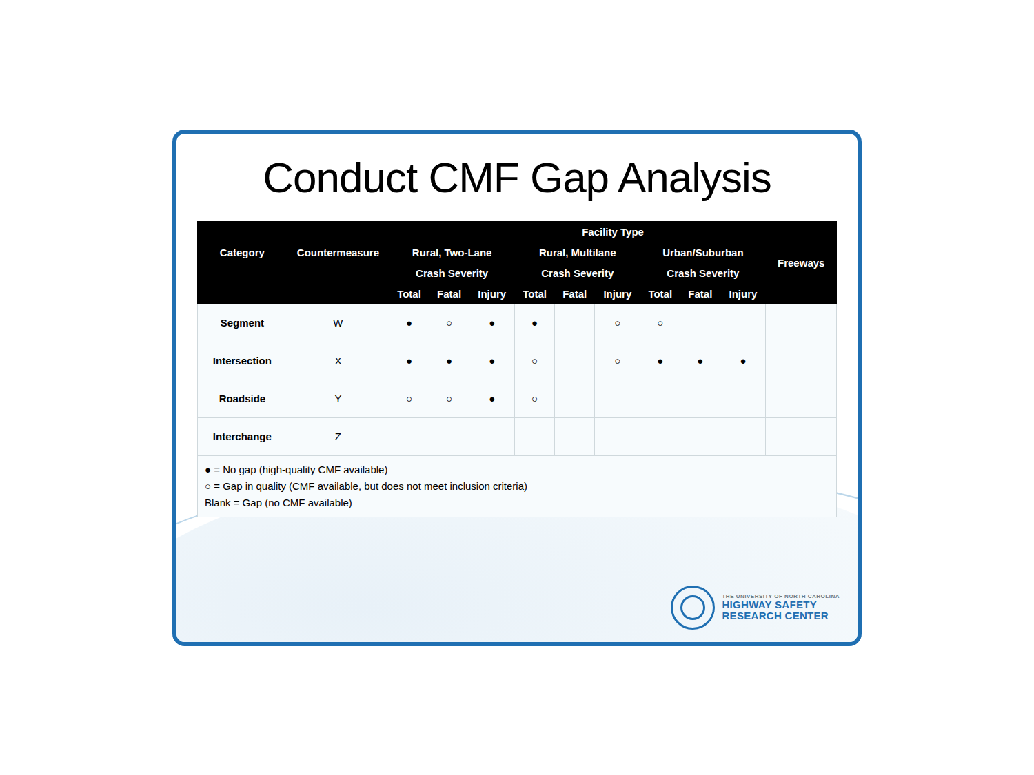Conduct CMF Gap Analysis
| Category | Countermeasure | Facility Type |
| --- | --- | --- |
| Rural, Two-Lane | Rural, Multilane | Urban/Suburban | Freeways |
| Crash Severity | Crash Severity | Crash Severity |
| | | Total | Fatal | Injury | Total | Fatal | Injury | Total | Fatal | Injury | |
| Segment | W | ● | ○ | ● | ● | | ○ | ○ | | | |
| Intersection | X | ● | ● | ● | ○ | | ○ | ● | ● | ● | |
| Roadside | Y | ○ | ○ | ● | ○ | | | | | | |
| Interchange | Z | | | | | | | | | | |
| ● = No gap (high-quality CMF available) ○ = Gap in quality (CMF available, but does not meet inclusion criteria) Blank = Gap (no CMF available) |
THE UNIVERSITY OF NORTH CAROLINA
HIGHWAY SAFETY
RESEARCH CENTER